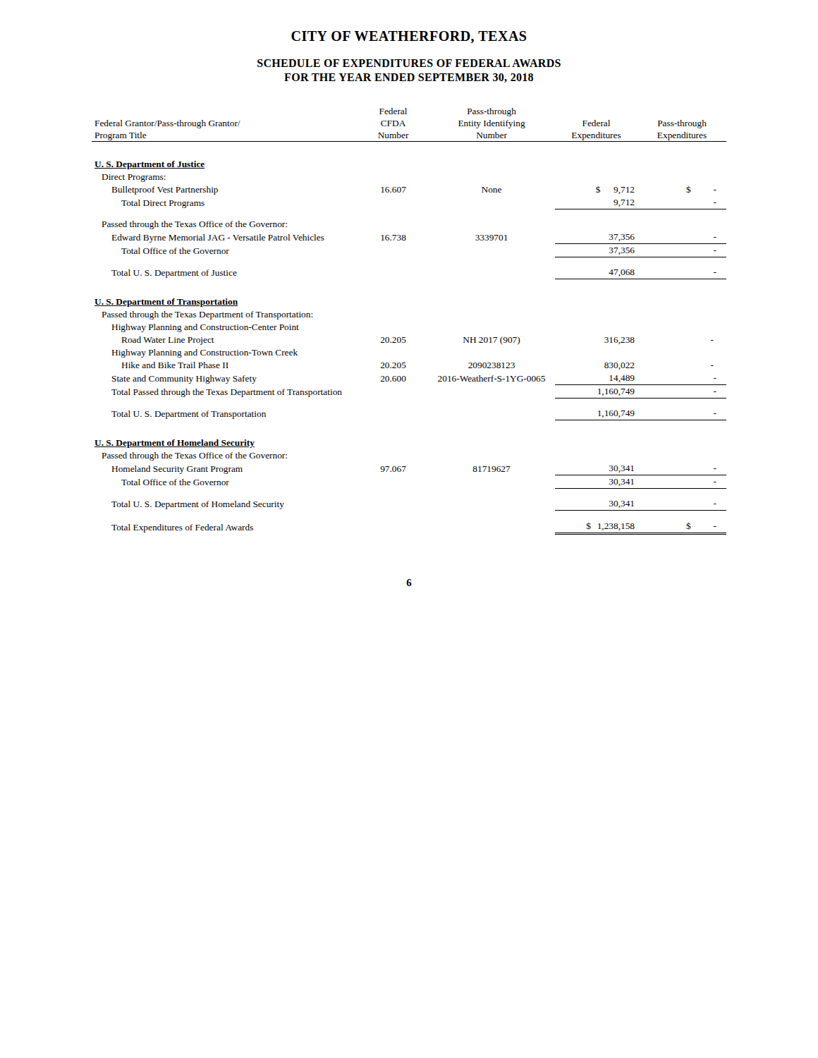CITY OF WEATHERFORD, TEXAS
SCHEDULE OF EXPENDITURES OF FEDERAL AWARDS
FOR THE YEAR ENDED SEPTEMBER 30, 2018
| | Federal | Pass-through | | |
| --- | --- | --- | --- | --- |
| Federal Grantor/Pass-through Grantor/ | CFDA | Entity Identifying | Federal | Pass-through |
| Program Title | Number | Number | Expenditures | Expenditures |
| U. S. Department of Justice | | | | |
| Direct Programs: | | | | |
| Bulletproof Vest Partnership | 16.607 | None | $ 9,712 | $ - |
| Total Direct Programs | | | 9,712 | - |
| Passed through the Texas Office of the Governor: | | | | |
| Edward Byrne Memorial JAG - Versatile Patrol Vehicles | 16.738 | 3339701 | 37,356 | - |
| Total Office of the Governor | | | 37,356 | - |
| Total U. S. Department of Justice | | | 47,068 | - |
| U. S. Department of Transportation | | | | |
| Passed through the Texas Department of Transportation: | | | | |
| Highway Planning and Construction-Center Point | | | | |
| Road Water Line Project | 20.205 | NH 2017 (907) | 316,238 | - |
| Highway Planning and Construction-Town Creek | | | | |
| Hike and Bike Trail Phase II | 20.205 | 2090238123 | 830,022 | - |
| State and Community Highway Safety | 20.600 | 2016-Weatherf-S-1YG-0065 | 14,489 | - |
| Total Passed through the Texas Department of Transportation | | | 1,160,749 | - |
| Total U. S. Department of Transportation | | | 1,160,749 | - |
| U. S. Department of Homeland Security | | | | |
| Passed through the Texas Office of the Governor: | | | | |
| Homeland Security Grant Program | 97.067 | 81719627 | 30,341 | - |
| Total Office of the Governor | | | 30,341 | - |
| Total U. S. Department of Homeland Security | | | 30,341 | - |
| Total Expenditures of Federal Awards | | | $ 1,238,158 | $ - |
6